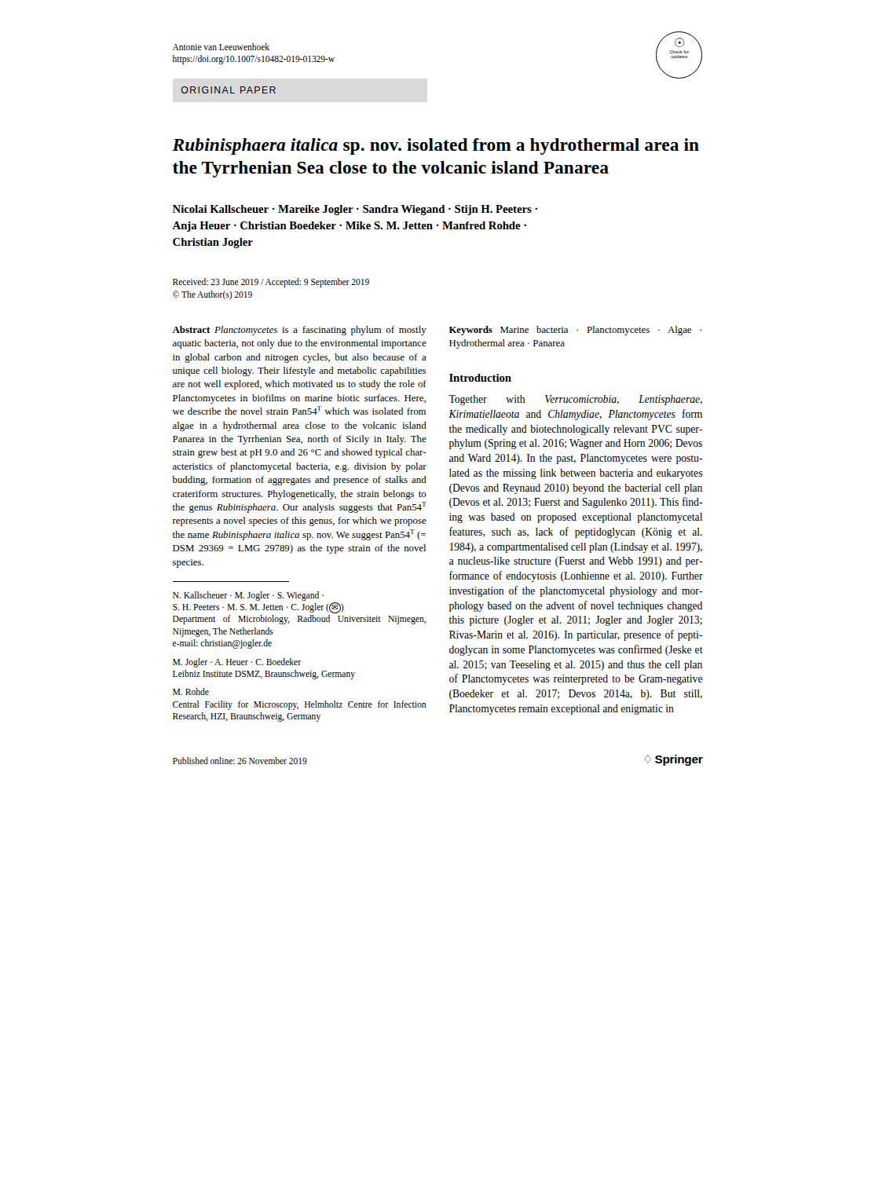☉ Check for
updates
Antonie van Leeuwenhoek
https://doi.org/10.1007/s10482-019-01329-w
ORIGINAL PAPER
Rubinisphaera italica sp. nov. isolated from a hydrothermal area in the Tyrrhenian Sea close to the volcanic island Panarea
Nicolai Kallscheuer · Mareike Jogler · Sandra Wiegand · Stijn H. Peeters ·
Anja Heuer · Christian Boedeker · Mike S. M. Jetten · Manfred Rohde ·
Christian Jogler
Received: 23 June 2019 / Accepted: 9 September 2019
© The Author(s) 2019
Abstract Planctomycetes is a fascinating phylum of mostly aquatic bacteria, not only due to the environmental importance in global carbon and nitrogen cycles, but also because of a unique cell biology. Their lifestyle and metabolic capabilities are not well explored, which motivated us to study the role of Planctomycetes in biofilms on marine biotic surfaces. Here, we describe the novel strain Pan54T which was isolated from algae in a hydrothermal area close to the volcanic island Panarea in the Tyrrhenian Sea, north of Sicily in Italy. The strain grew best at pH 9.0 and 26 °C and showed typical characteristics of planctomycetal bacteria, e.g. division by polar budding, formation of aggregates and presence of stalks and crateriform structures. Phylogenetically, the strain belongs to the genus Rubinisphaera. Our analysis suggests that Pan54T represents a novel species of this genus, for which we propose the name Rubinisphaera italica sp. nov. We suggest Pan54T (= DSM 29369 = LMG 29789) as the type strain of the novel species.
N. Kallscheuer · M. Jogler · S. Wiegand ·
S. H. Peeters · M. S. M. Jetten · C. Jogler (✉)
Department of Microbiology, Radboud Universiteit Nijmegen, Nijmegen, The Netherlands
e-mail: christian@jogler.de
M. Jogler · A. Heuer · C. Boedeker
Leibniz Institute DSMZ, Braunschweig, Germany
M. Rohde
Central Facility for Microscopy, Helmholtz Centre for Infection Research, HZI, Braunschweig, Germany
Keywords Marine bacteria · Planctomycetes · Algae · Hydrothermal area · Panarea
Introduction
Together with Verrucomicrobia, Lentisphaerae, Kirimatiellaeota and Chlamydiae, Planctomycetes form the medically and biotechnologically relevant PVC superphylum (Spring et al. 2016; Wagner and Horn 2006; Devos and Ward 2014). In the past, Planctomycetes were postulated as the missing link between bacteria and eukaryotes (Devos and Reynaud 2010) beyond the bacterial cell plan (Devos et al. 2013; Fuerst and Sagulenko 2011). This finding was based on proposed exceptional planctomycetal features, such as, lack of peptidoglycan (König et al. 1984), a compartmentalised cell plan (Lindsay et al. 1997), a nucleus-like structure (Fuerst and Webb 1991) and performance of endocytosis (Lonhienne et al. 2010). Further investigation of the planctomycetal physiology and morphology based on the advent of novel techniques changed this picture (Jogler et al. 2011; Jogler and Jogler 2013; Rivas-Marin et al. 2016). In particular, presence of peptidoglycan in some Planctomycetes was confirmed (Jeske et al. 2015; van Teeseling et al. 2015) and thus the cell plan of Planctomycetes was reinterpreted to be Gram-negative (Boedeker et al. 2017; Devos 2014a, b). But still, Planctomycetes remain exceptional and enigmatic in
Published online: 26 November 2019
♢Springer